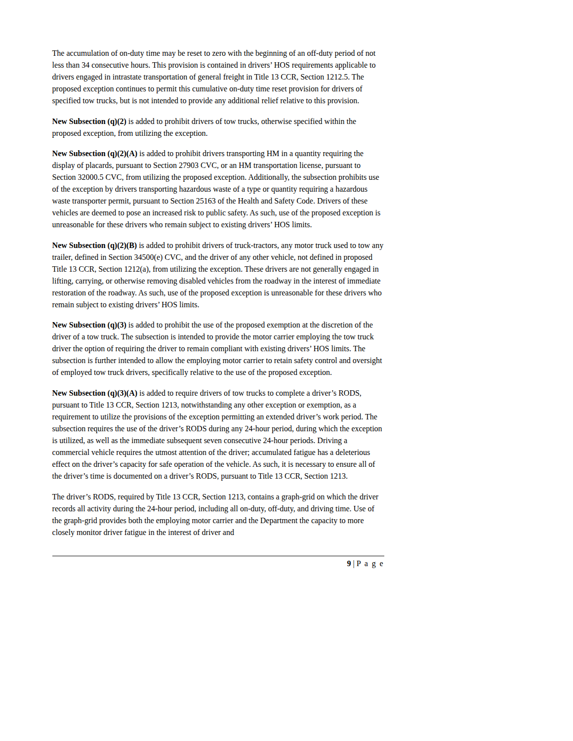The accumulation of on-duty time may be reset to zero with the beginning of an off-duty period of not less than 34 consecutive hours. This provision is contained in drivers’ HOS requirements applicable to drivers engaged in intrastate transportation of general freight in Title 13 CCR, Section 1212.5. The proposed exception continues to permit this cumulative on-duty time reset provision for drivers of specified tow trucks, but is not intended to provide any additional relief relative to this provision.
New Subsection (q)(2) is added to prohibit drivers of tow trucks, otherwise specified within the proposed exception, from utilizing the exception.
New Subsection (q)(2)(A) is added to prohibit drivers transporting HM in a quantity requiring the display of placards, pursuant to Section 27903 CVC, or an HM transportation license, pursuant to Section 32000.5 CVC, from utilizing the proposed exception. Additionally, the subsection prohibits use of the exception by drivers transporting hazardous waste of a type or quantity requiring a hazardous waste transporter permit, pursuant to Section 25163 of the Health and Safety Code. Drivers of these vehicles are deemed to pose an increased risk to public safety. As such, use of the proposed exception is unreasonable for these drivers who remain subject to existing drivers’ HOS limits.
New Subsection (q)(2)(B) is added to prohibit drivers of truck-tractors, any motor truck used to tow any trailer, defined in Section 34500(e) CVC, and the driver of any other vehicle, not defined in proposed Title 13 CCR, Section 1212(a), from utilizing the exception. These drivers are not generally engaged in lifting, carrying, or otherwise removing disabled vehicles from the roadway in the interest of immediate restoration of the roadway. As such, use of the proposed exception is unreasonable for these drivers who remain subject to existing drivers’ HOS limits.
New Subsection (q)(3) is added to prohibit the use of the proposed exemption at the discretion of the driver of a tow truck. The subsection is intended to provide the motor carrier employing the tow truck driver the option of requiring the driver to remain compliant with existing drivers’ HOS limits. The subsection is further intended to allow the employing motor carrier to retain safety control and oversight of employed tow truck drivers, specifically relative to the use of the proposed exception.
New Subsection (q)(3)(A) is added to require drivers of tow trucks to complete a driver’s RODS, pursuant to Title 13 CCR, Section 1213, notwithstanding any other exception or exemption, as a requirement to utilize the provisions of the exception permitting an extended driver’s work period. The subsection requires the use of the driver’s RODS during any 24-hour period, during which the exception is utilized, as well as the immediate subsequent seven consecutive 24-hour periods. Driving a commercial vehicle requires the utmost attention of the driver; accumulated fatigue has a deleterious effect on the driver’s capacity for safe operation of the vehicle. As such, it is necessary to ensure all of the driver’s time is documented on a driver’s RODS, pursuant to Title 13 CCR, Section 1213.
The driver’s RODS, required by Title 13 CCR, Section 1213, contains a graph-grid on which the driver records all activity during the 24-hour period, including all on-duty, off-duty, and driving time. Use of the graph-grid provides both the employing motor carrier and the Department the capacity to more closely monitor driver fatigue in the interest of driver and
9 | P a g e